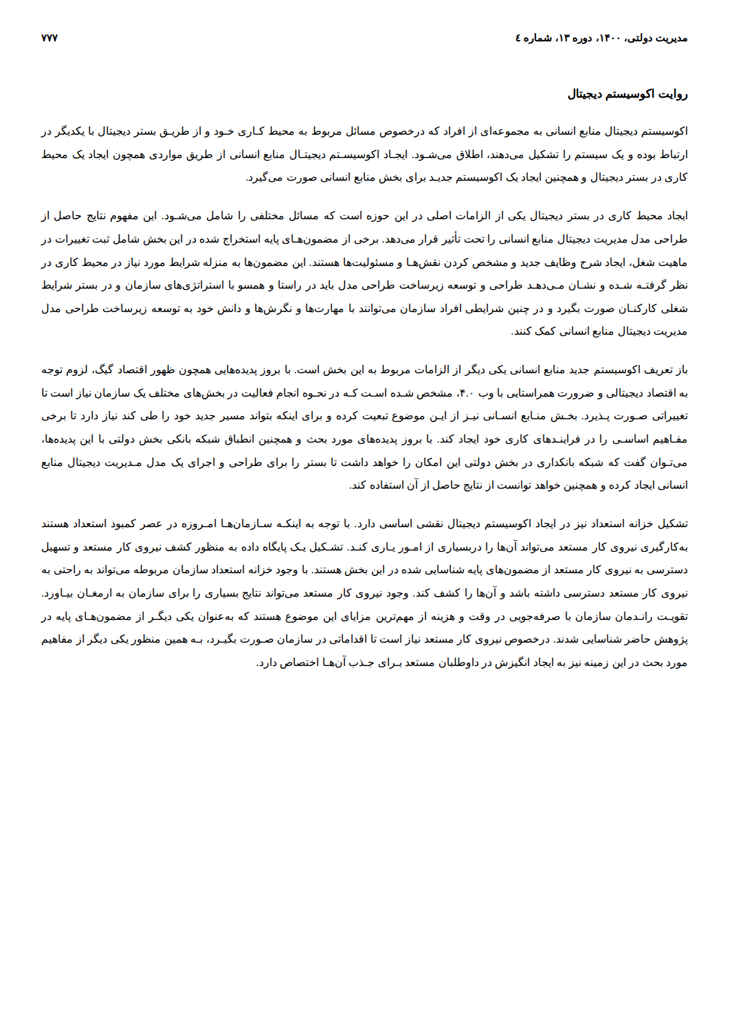مدیریت دولتی، ۱۴۰۰، دوره ۱۳، شماره ٤ ۷۷۷
روایت اکوسیستم دیجیتال
اکوسیستم دیجیتال منابع انسانی به مجموعه‌ای از افراد که درخصوص مسائل مربوط به محیط کـاری خـود و از طریـق بستر دیجیتال با یکدیگر در ارتباط بوده و یک سیستم را تشکیل می‌دهند، اطلاق می‌شـود. ایجـاد اکوسیسـتم دیجیتـال منابع انسانی از طریق مواردی همچون ایجاد یک محیط کاری در بستر دیجیتال و همچنین ایجاد یک اکوسیستم جدیـد برای بخش منابع انسانی صورت می‌گیرد.
ایجاد محیط کاری در بستر دیجیتال یکی از الزامات اصلی در این حوزه است که مسائل مختلفی را شامل می‌شـود. این مفهوم نتایج حاصل از طراحی مدل مدیریت دیجیتال منابع انسانی را تحت تأثیر قرار می‌دهد. برخی از مضمون‌هـای پایه استخراج شده در این بخش شامل ثبت تغییرات در ماهیت شغل، ایجاد شرح وظایف جدید و مشخص کردن نقش‌هـا و مسئولیت‌ها هستند. این مضمون‌ها به منزله شرایط مورد نیاز در محیط کاری در نظر گرفتـه شـده و نشـان مـی‌دهـد طراحی و توسعه زیرساخت طراحی مدل باید در راستا و همسو با استراتژی‌های سازمان و در بستر شرایط شغلی کارکنـان صورت بگیرد و در چنین شرایطی افراد سازمان می‌توانند با مهارت‌ها و نگرش‌ها و دانش خود به توسعه زیرساخت طراحی مدل مدیریت دیجیتال منابع انسانی کمک کنند.
باز تعریف اکوسیستم جدید منابع انسانی یکی دیگر از الزامات مربوط به این بخش است. با بروز پدیده‌هایی همچون ظهور اقتصاد گیگ، لزوم توجه به اقتصاد دیجیتالی و ضرورت همراستایی با وب ۴.۰، مشخص شـده اسـت کـه در نحـوه انجام فعالیت در بخش‌های مختلف یک سازمان نیاز است تا تغییراتی صـورت پـذیرد. بخـش منـابع انسـانی نیـز از ایـن موضوع تبعیت کرده و برای اینکه بتواند مسیر جدید خود را طی کند نیاز دارد تا برخی مفـاهیم اساسـی را در فراینـدهای کاری خود ایجاد کند. با بروز پدیده‌های مورد بحث و همچنین انطباق شبکه بانکی بخش دولتی با این پدیده‌ها، می‌تـوان گفت که شبکه بانکداری در بخش دولتی این امکان را خواهد داشت تا بستر را برای طراحی و اجرای یک مدل مـدیریت دیجیتال منابع انسانی ایجاد کرده و همچنین خواهد توانست از نتایج حاصل از آن استفاده کند.
تشکیل خزانه استعداد نیز در ایجاد اکوسیستم دیجیتال نقشی اساسی دارد. با توجه به اینکـه سـازمان‌هـا امـروزه در عصر کمبود استعداد هستند به‌کارگیری نیروی کار مستعد می‌تواند آن‌ها را دربسیاری از امـور یـاری کنـد. تشـکیل یـک پایگاه داده به منظور کشف نیروی کار مستعد و تسهیل دسترسی به نیروی کار مستعد از مضمون‌های پایه شناسایی شده در این بخش هستند. با وجود خزانه استعداد سازمان مربوطه می‌تواند به راحتی به نیروی کار مستعد دسترسی داشته باشد و آن‌ها را کشف کند. وجود نیروی کار مستعد می‌تواند نتایج بسیاری را برای سازمان به ارمغـان بیـاورد. تقویـت رانـدمان سازمان با صرفه‌جویی در وقت و هزینه از مهم‌ترین مزایای این موضوع هستند که به‌عنوان یکی دیگـر از مضمون‌هـای پایه در پژوهش حاضر شناسایی شدند. درخصوص نیروی کار مستعد نیاز است تا اقداماتی در سازمان صـورت بگیـرد، بـه همین منظور یکی دیگر از مفاهیم مورد بحث در این زمینه نیز به ایجاد انگیزش در داوطلبان مستعد بـرای جـذب آن‌هـا اختصاص دارد.